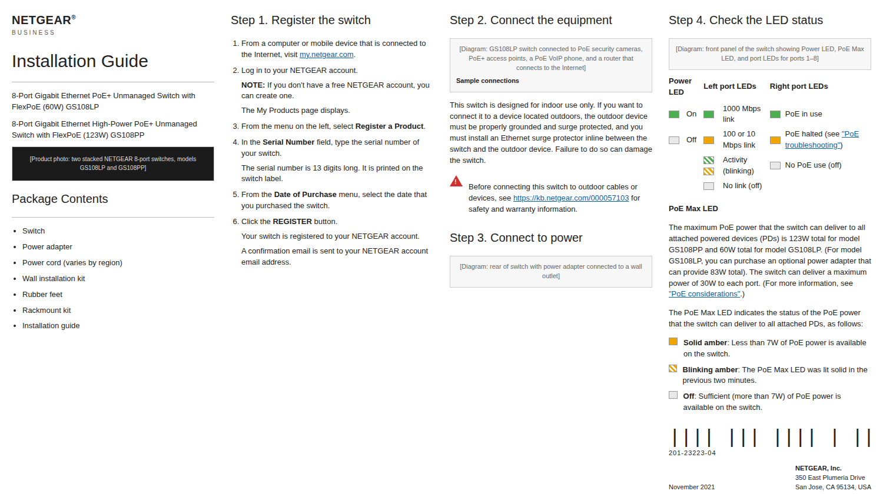NETGEAR®
BUSINESS
Installation Guide
8-Port Gigabit Ethernet PoE+ Unmanaged Switch with FlexPoE (60W) GS108LP
8-Port Gigabit Ethernet High-Power PoE+ Unmanaged Switch with FlexPoE (123W) GS108PP
[Product photo: two stacked NETGEAR 8-port switches, models GS108LP and GS108PP]
Package Contents
Switch
Power adapter
Power cord (varies by region)
Wall installation kit
Rubber feet
Rackmount kit
Installation guide
Step 1. Register the switch
From a computer or mobile device that is connected to the Internet, visit my.netgear.com.
Log in to your NETGEAR account.
NOTE: If you don't have a free NETGEAR account, you can create one.
The My Products page displays.
From the menu on the left, select Register a Product.
In the Serial Number field, type the serial number of your switch.
The serial number is 13 digits long. It is printed on the switch label.
From the Date of Purchase menu, select the date that you purchased the switch.
Click the REGISTER button.
Your switch is registered to your NETGEAR account.
A confirmation email is sent to your NETGEAR account email address.
Step 2. Connect the equipment
[Diagram: GS108LP switch connected to PoE security cameras, PoE+ access points, a PoE VoIP phone, and a router that connects to the Internet]
Sample connections
This switch is designed for indoor use only. If you want to connect it to a device located outdoors, the outdoor device must be properly grounded and surge protected, and you must install an Ethernet surge protector inline between the switch and the outdoor device. Failure to do so can damage the switch.
Before connecting this switch to outdoor cables or devices, see https://kb.netgear.com/000057103 for safety and warranty information.
Step 3. Connect to power
[Diagram: rear of switch with power adapter connected to a wall outlet]
Step 4. Check the LED status
[Diagram: front panel of the switch showing Power LED, PoE Max LED, and port LEDs for ports 1–8]
| Power LED | Left port LEDs | Right port LEDs |
| --- | --- | --- |
| | On | | 1000 Mbps link | | PoE in use |
| | Off | | 100 or 10 Mbps link | | PoE halted (see "PoE troubleshooting" ) |
| | | | Activity (blinking) | | No PoE use (off) |
| | | | No link (off) | | |
PoE Max LED
The maximum PoE power that the switch can deliver to all attached powered devices (PDs) is 123W total for model GS108PP and 60W total for model GS108LP. (For model GS108LP, you can purchase an optional power adapter that can provide 83W total). The switch can deliver a maximum power of 30W to each port. (For more information, see "PoE considerations".)
The PoE Max LED indicates the status of the PoE power that the switch can deliver to all attached PDs, as follows:
Solid amber: Less than 7W of PoE power is available on the switch.
Blinking amber: The PoE Max LED was lit solid in the previous two minutes.
Off: Sufficient (more than 7W) of PoE power is available on the switch.
|||| ||| |||| | ||| |||| ||| | |||| ||||
201-23223-04
November 2021
NETGEAR, Inc. 350 East Plumeria Drive
San Jose, CA 95134, USA